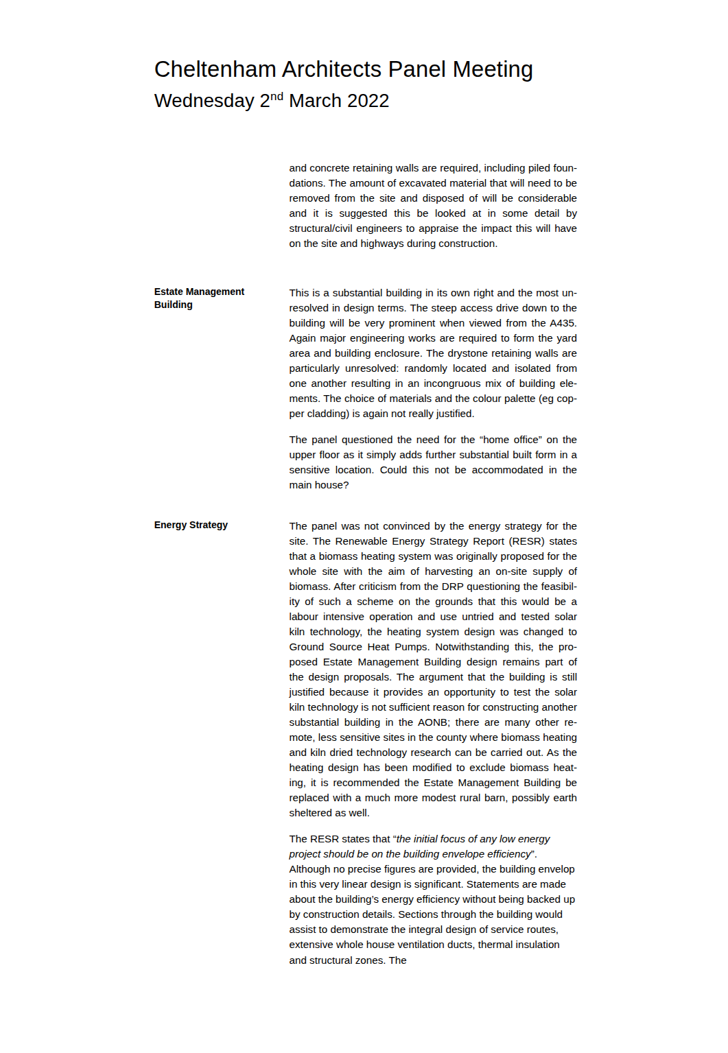Cheltenham Architects Panel Meeting
Wednesday 2nd March 2022
and concrete retaining walls are required, including piled foundations. The amount of excavated material that will need to be removed from the site and disposed of will be considerable and it is suggested this be looked at in some detail by structural/civil engineers to appraise the impact this will have on the site and highways during construction.
Estate Management Building
This is a substantial building in its own right and the most unresolved in design terms. The steep access drive down to the building will be very prominent when viewed from the A435. Again major engineering works are required to form the yard area and building enclosure. The drystone retaining walls are particularly unresolved: randomly located and isolated from one another resulting in an incongruous mix of building elements. The choice of materials and the colour palette (eg copper cladding) is again not really justified.
The panel questioned the need for the “home office” on the upper floor as it simply adds further substantial built form in a sensitive location. Could this not be accommodated in the main house?
Energy Strategy
The panel was not convinced by the energy strategy for the site. The Renewable Energy Strategy Report (RESR) states that a biomass heating system was originally proposed for the whole site with the aim of harvesting an on-site supply of biomass. After criticism from the DRP questioning the feasibility of such a scheme on the grounds that this would be a labour intensive operation and use untried and tested solar kiln technology, the heating system design was changed to Ground Source Heat Pumps. Notwithstanding this, the proposed Estate Management Building design remains part of the design proposals. The argument that the building is still justified because it provides an opportunity to test the solar kiln technology is not sufficient reason for constructing another substantial building in the AONB; there are many other remote, less sensitive sites in the county where biomass heating and kiln dried technology research can be carried out. As the heating design has been modified to exclude biomass heating, it is recommended the Estate Management Building be replaced with a much more modest rural barn, possibly earth sheltered as well.
The RESR states that “the initial focus of any low energy project should be on the building envelope efficiency”. Although no precise figures are provided, the building envelop in this very linear design is significant. Statements are made about the building’s energy efficiency without being backed up by construction details. Sections through the building would assist to demonstrate the integral design of service routes, extensive whole house ventilation ducts, thermal insulation and structural zones. The